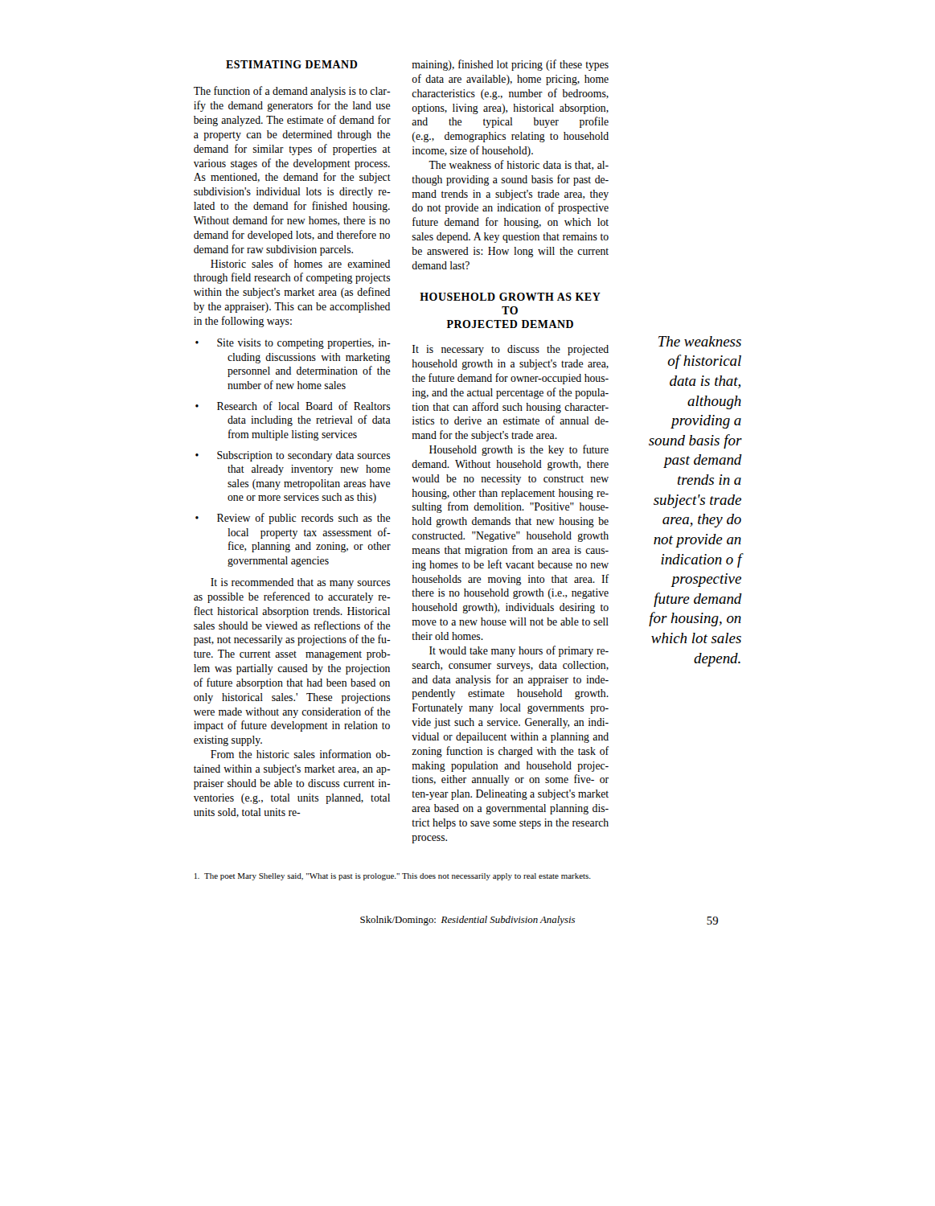Estimating Demand
The function of a demand analysis is to clarify the demand generators for the land use being analyzed. The estimate of demand for a property can be determined through the demand for similar types of properties at various stages of the development process. As mentioned, the demand for the subject subdivision's individual lots is directly related to the demand for finished housing. Without demand for new homes, there is no demand for developed lots, and therefore no demand for raw subdivision parcels.
Historic sales of homes are examined through field research of competing projects within the subject's market area (as defined by the appraiser). This can be accomplished in the following ways:
Site visits to competing properties, including discussions with marketing personnel and determination of the number of new home sales
Research of local Board of Realtors data including the retrieval of data from multiple listing services
Subscription to secondary data sources that already inventory new home sales (many metropolitan areas have one or more services such as this)
Review of public records such as the local property tax assessment office, planning and zoning, or other governmental agencies
It is recommended that as many sources as possible be referenced to accurately reflect historical absorption trends. Historical sales should be viewed as reflections of the past, not necessarily as projections of the future. The current asset management problem was partially caused by the projection of future absorption that had been based on only historical sales.' These projections were made without any consideration of the impact of future development in relation to existing supply.
From the historic sales information obtained within a subject's market area, an appraiser should be able to discuss current inventories (e.g., total units planned, total units sold, total units re-
maining), finished lot pricing (if these types of data are available), home pricing, home characteristics (e.g., number of bedrooms, options, living area), historical absorption, and the typical buyer profile (e.g., demographics relating to household income, size of household).
The weakness of historic data is that, although providing a sound basis for past demand trends in a subject's trade area, they do not provide an indication of prospective future demand for housing, on which lot sales depend. A key question that remains to be answered is: How long will the current demand last?
Household Growth as Key to
Projected Demand
It is necessary to discuss the projected household growth in a subject's trade area, the future demand for owner-occupied housing, and the actual percentage of the population that can afford such housing characteristics to derive an estimate of annual demand for the subject's trade area.
Household growth is the key to future demand. Without household growth, there would be no necessity to construct new housing, other than replacement housing resulting from demolition. "Positive" household growth demands that new housing be constructed. "Negative" household growth means that migration from an area is causing homes to be left vacant because no new households are moving into that area. If there is no household growth (i.e., negative household growth), individuals desiring to move to a new house will not be able to sell their old homes.
It would take many hours of primary research, consumer surveys, data collection, and data analysis for an appraiser to independently estimate household growth. Fortunately many local governments provide just such a service. Generally, an individual or depailucent within a planning and zoning function is charged with the task of making population and household projections, either annually or on some five- or ten-year plan. Delineating a subject's market area based on a governmental planning district helps to save some steps in the research process.
The weakness of historical data is that, although providing a sound basis for past demand trends in a subject's trade area, they do not provide an indication o f prospective future demand for housing, on which lot sales depend.
1. The poet Mary Shelley said, "What is past is prologue." This does not necessarily apply to real estate markets.
Skolnik/Domingo: Residential Subdivision Analysis 59